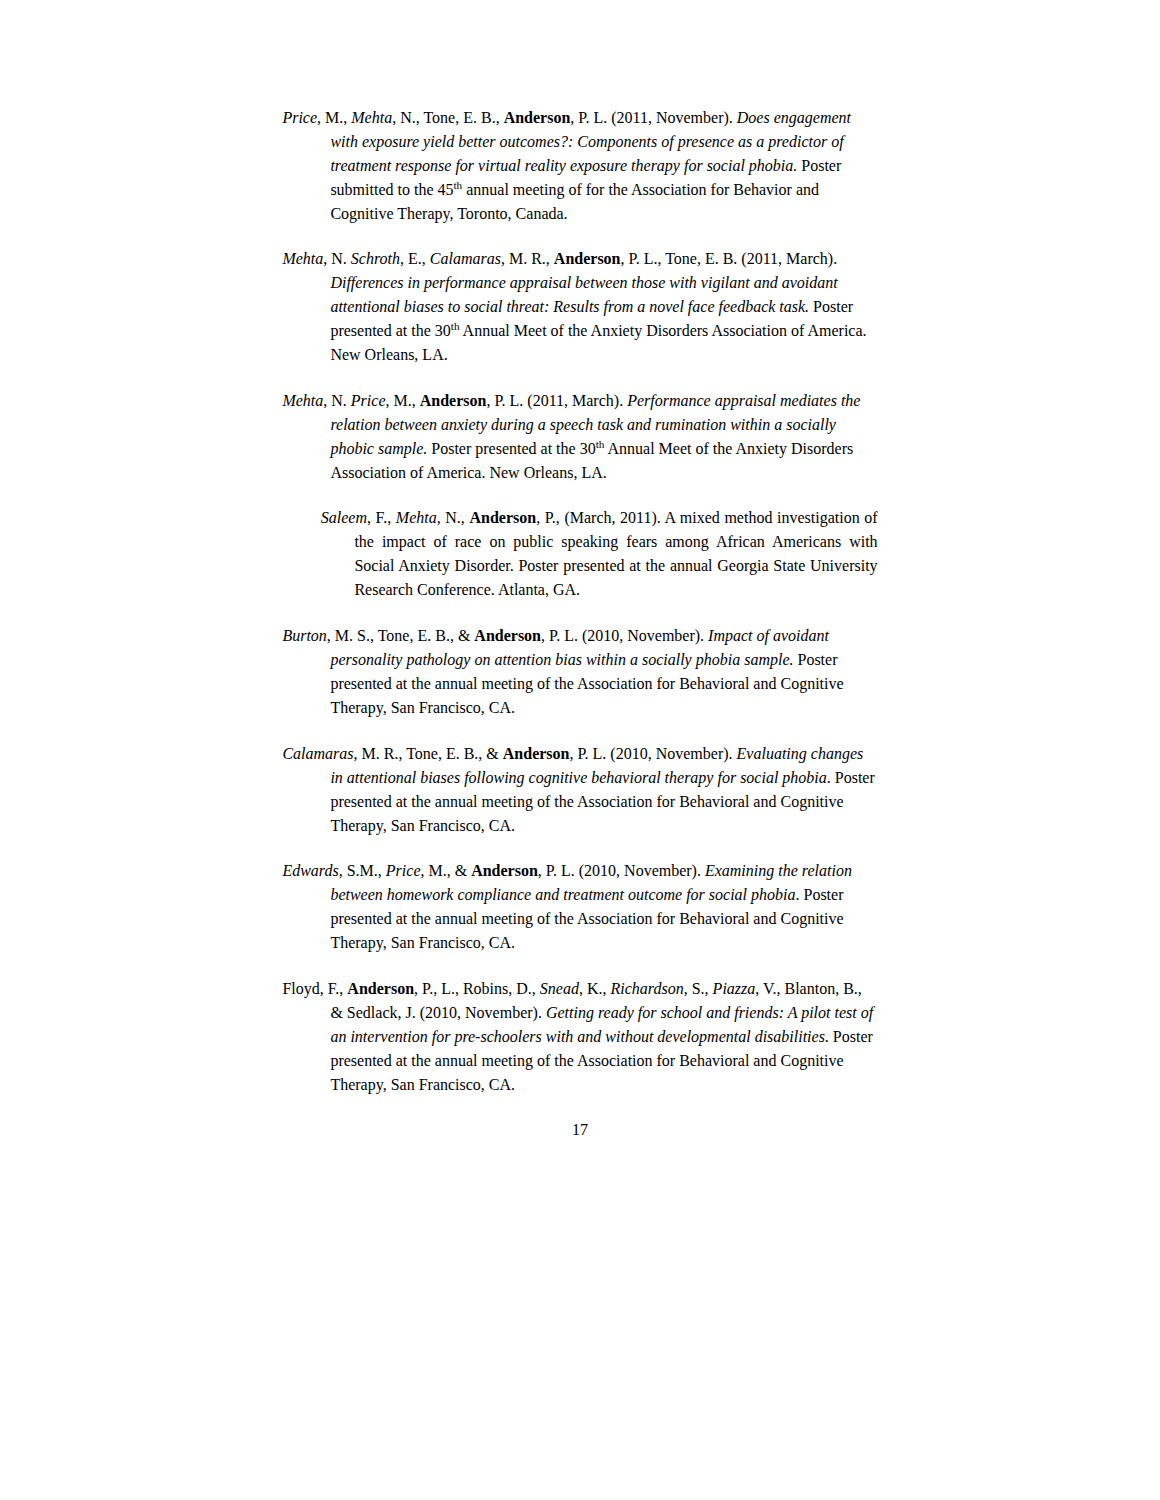Price, M., Mehta, N., Tone, E. B., Anderson, P. L. (2011, November). Does engagement with exposure yield better outcomes?: Components of presence as a predictor of treatment response for virtual reality exposure therapy for social phobia. Poster submitted to the 45th annual meeting of for the Association for Behavior and Cognitive Therapy, Toronto, Canada.
Mehta, N. Schroth, E., Calamaras, M. R., Anderson, P. L., Tone, E. B. (2011, March). Differences in performance appraisal between those with vigilant and avoidant attentional biases to social threat: Results from a novel face feedback task. Poster presented at the 30th Annual Meet of the Anxiety Disorders Association of America. New Orleans, LA.
Mehta, N. Price, M., Anderson, P. L. (2011, March). Performance appraisal mediates the relation between anxiety during a speech task and rumination within a socially phobic sample. Poster presented at the 30th Annual Meet of the Anxiety Disorders Association of America. New Orleans, LA.
Saleem, F., Mehta, N., Anderson, P., (March, 2011). A mixed method investigation of the impact of race on public speaking fears among African Americans with Social Anxiety Disorder. Poster presented at the annual Georgia State University Research Conference. Atlanta, GA.
Burton, M. S., Tone, E. B., & Anderson, P. L. (2010, November). Impact of avoidant personality pathology on attention bias within a socially phobia sample. Poster presented at the annual meeting of the Association for Behavioral and Cognitive Therapy, San Francisco, CA.
Calamaras, M. R., Tone, E. B., & Anderson, P. L. (2010, November). Evaluating changes in attentional biases following cognitive behavioral therapy for social phobia. Poster presented at the annual meeting of the Association for Behavioral and Cognitive Therapy, San Francisco, CA.
Edwards, S.M., Price, M., & Anderson, P. L. (2010, November). Examining the relation between homework compliance and treatment outcome for social phobia. Poster presented at the annual meeting of the Association for Behavioral and Cognitive Therapy, San Francisco, CA.
Floyd, F., Anderson, P., L., Robins, D., Snead, K., Richardson, S., Piazza, V., Blanton, B., & Sedlack, J. (2010, November). Getting ready for school and friends: A pilot test of an intervention for pre-schoolers with and without developmental disabilities. Poster presented at the annual meeting of the Association for Behavioral and Cognitive Therapy, San Francisco, CA.
17